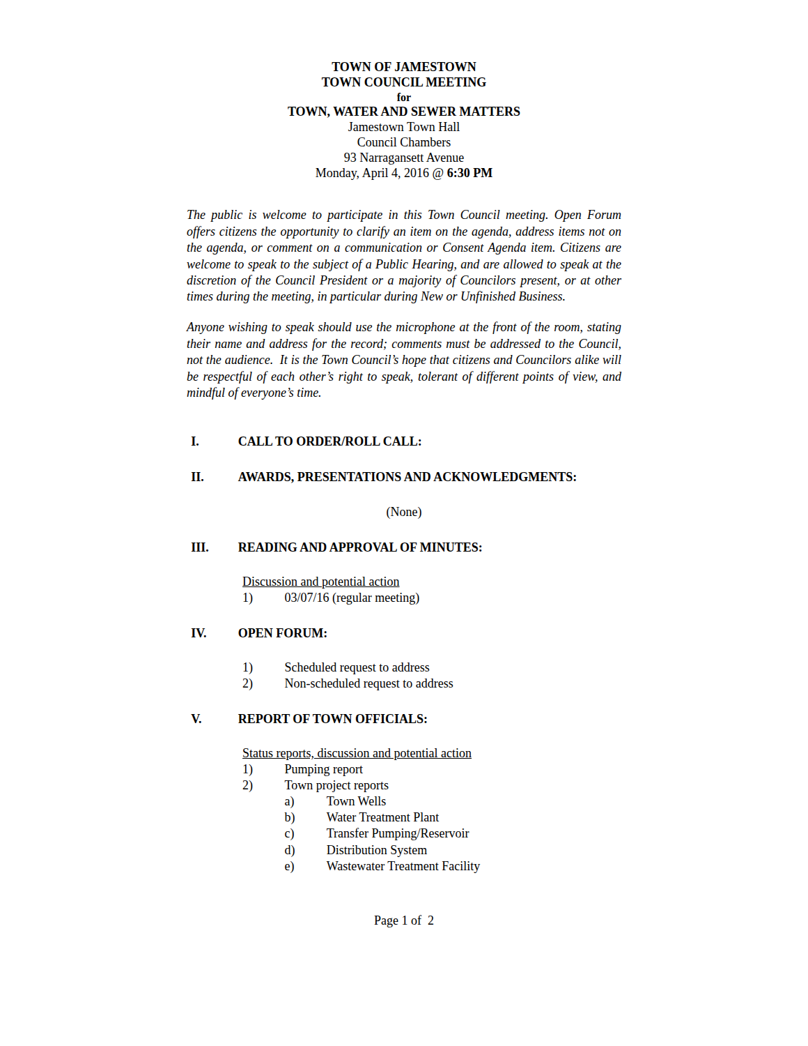TOWN OF JAMESTOWN TOWN COUNCIL MEETING for TOWN, WATER AND SEWER MATTERS Jamestown Town Hall Council Chambers 93 Narragansett Avenue Monday, April 4, 2016 @ 6:30 PM
The public is welcome to participate in this Town Council meeting. Open Forum offers citizens the opportunity to clarify an item on the agenda, address items not on the agenda, or comment on a communication or Consent Agenda item. Citizens are welcome to speak to the subject of a Public Hearing, and are allowed to speak at the discretion of the Council President or a majority of Councilors present, or at other times during the meeting, in particular during New or Unfinished Business.
Anyone wishing to speak should use the microphone at the front of the room, stating their name and address for the record; comments must be addressed to the Council, not the audience. It is the Town Council’s hope that citizens and Councilors alike will be respectful of each other’s right to speak, tolerant of different points of view, and mindful of everyone’s time.
I.
Call to Order/Roll Call:
II.
Awards, Presentations and Acknowledgments:
(None)
III.
Reading and Approval of Minutes:
Discussion and potential action
1) 03/07/16 (regular meeting)
IV.
Open Forum:
1) Scheduled request to address
2) Non-scheduled request to address
V.
Report of Town Officials:
Status reports, discussion and potential action
1) Pumping report
2) Town project reports
a) Town Wells
b) Water Treatment Plant
c) Transfer Pumping/Reservoir
d) Distribution System
e) Wastewater Treatment Facility
Page 1 of 2